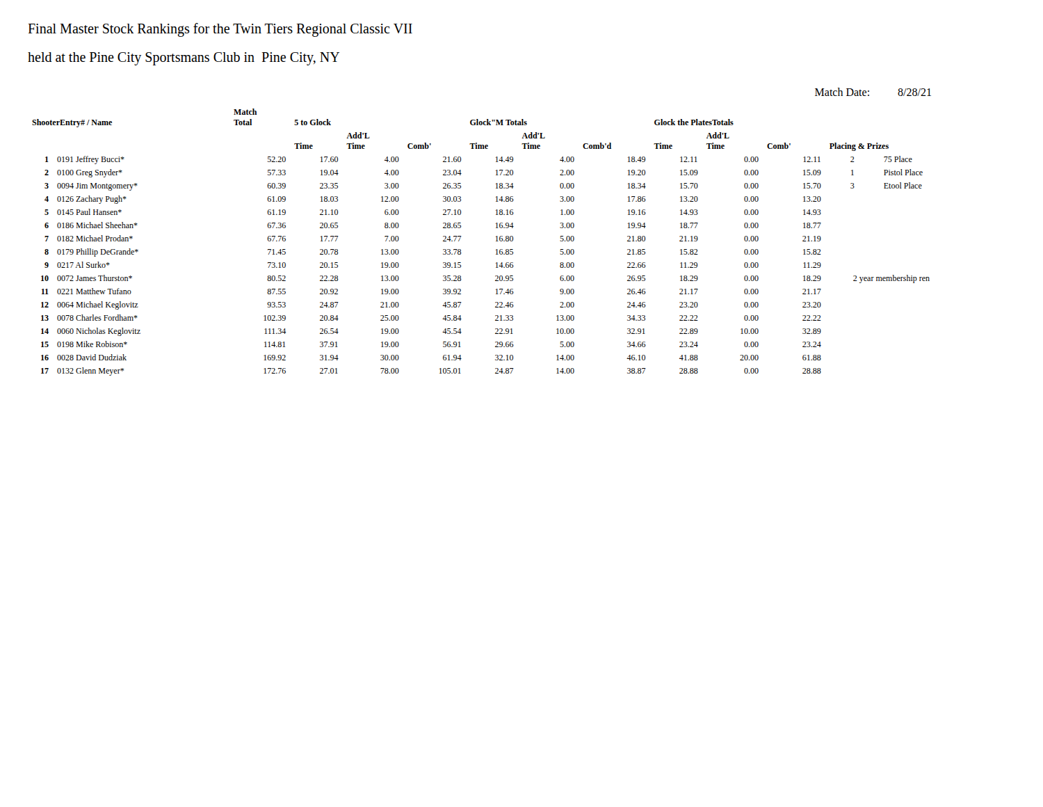Final Master Stock Rankings for the Twin Tiers Regional Classic VII
held at the Pine City Sportsmans Club in Pine City, NY
Match Date: 8/28/21
| ShooterEntry# / Name | Match Total | 5 to Glock | Glock"M Totals | Glock the PlatesTotals | |
| --- | --- | --- | --- | --- | --- |
| | | | Time | Add'L Time | Comb' | Time | Add'L Time | Comb'd | Time | Add'L Time | Comb' | Placing & Prizes |
| 1 | 0191 Jeffrey Bucci* | 52.20 | 17.60 | 4.00 | 21.60 | 14.49 | 4.00 | 18.49 | 12.11 | 0.00 | 12.11 | | 2 | 75 Place |
| 2 | 0100 Greg Snyder* | 57.33 | 19.04 | 4.00 | 23.04 | 17.20 | 2.00 | 19.20 | 15.09 | 0.00 | 15.09 | | 1 | Pistol Place |
| 3 | 0094 Jim Montgomery* | 60.39 | 23.35 | 3.00 | 26.35 | 18.34 | 0.00 | 18.34 | 15.70 | 0.00 | 15.70 | | 3 | Etool Place |
| 4 | 0126 Zachary Pugh* | 61.09 | 18.03 | 12.00 | 30.03 | 14.86 | 3.00 | 17.86 | 13.20 | 0.00 | 13.20 | | | |
| 5 | 0145 Paul Hansen* | 61.19 | 21.10 | 6.00 | 27.10 | 18.16 | 1.00 | 19.16 | 14.93 | 0.00 | 14.93 | | | |
| 6 | 0186 Michael Sheehan* | 67.36 | 20.65 | 8.00 | 28.65 | 16.94 | 3.00 | 19.94 | 18.77 | 0.00 | 18.77 | | | |
| 7 | 0182 Michael Prodan* | 67.76 | 17.77 | 7.00 | 24.77 | 16.80 | 5.00 | 21.80 | 21.19 | 0.00 | 21.19 | | | |
| 8 | 0179 Phillip DeGrande* | 71.45 | 20.78 | 13.00 | 33.78 | 16.85 | 5.00 | 21.85 | 15.82 | 0.00 | 15.82 | | | |
| 9 | 0217 Al Surko* | 73.10 | 20.15 | 19.00 | 39.15 | 14.66 | 8.00 | 22.66 | 11.29 | 0.00 | 11.29 | | | |
| 10 | 0072 James Thurston* | 80.52 | 22.28 | 13.00 | 35.28 | 20.95 | 6.00 | 26.95 | 18.29 | 0.00 | 18.29 | | 2 year membership ren |
| 11 | 0221 Matthew Tufano | 87.55 | 20.92 | 19.00 | 39.92 | 17.46 | 9.00 | 26.46 | 21.17 | 0.00 | 21.17 | | | |
| 12 | 0064 Michael Keglovitz | 93.53 | 24.87 | 21.00 | 45.87 | 22.46 | 2.00 | 24.46 | 23.20 | 0.00 | 23.20 | | | |
| 13 | 0078 Charles Fordham* | 102.39 | 20.84 | 25.00 | 45.84 | 21.33 | 13.00 | 34.33 | 22.22 | 0.00 | 22.22 | | | |
| 14 | 0060 Nicholas Keglovitz | 111.34 | 26.54 | 19.00 | 45.54 | 22.91 | 10.00 | 32.91 | 22.89 | 10.00 | 32.89 | | | |
| 15 | 0198 Mike Robison* | 114.81 | 37.91 | 19.00 | 56.91 | 29.66 | 5.00 | 34.66 | 23.24 | 0.00 | 23.24 | | | |
| 16 | 0028 David Dudziak | 169.92 | 31.94 | 30.00 | 61.94 | 32.10 | 14.00 | 46.10 | 41.88 | 20.00 | 61.88 | | | |
| 17 | 0132 Glenn Meyer* | 172.76 | 27.01 | 78.00 | 105.01 | 24.87 | 14.00 | 38.87 | 28.88 | 0.00 | 28.88 | | | |